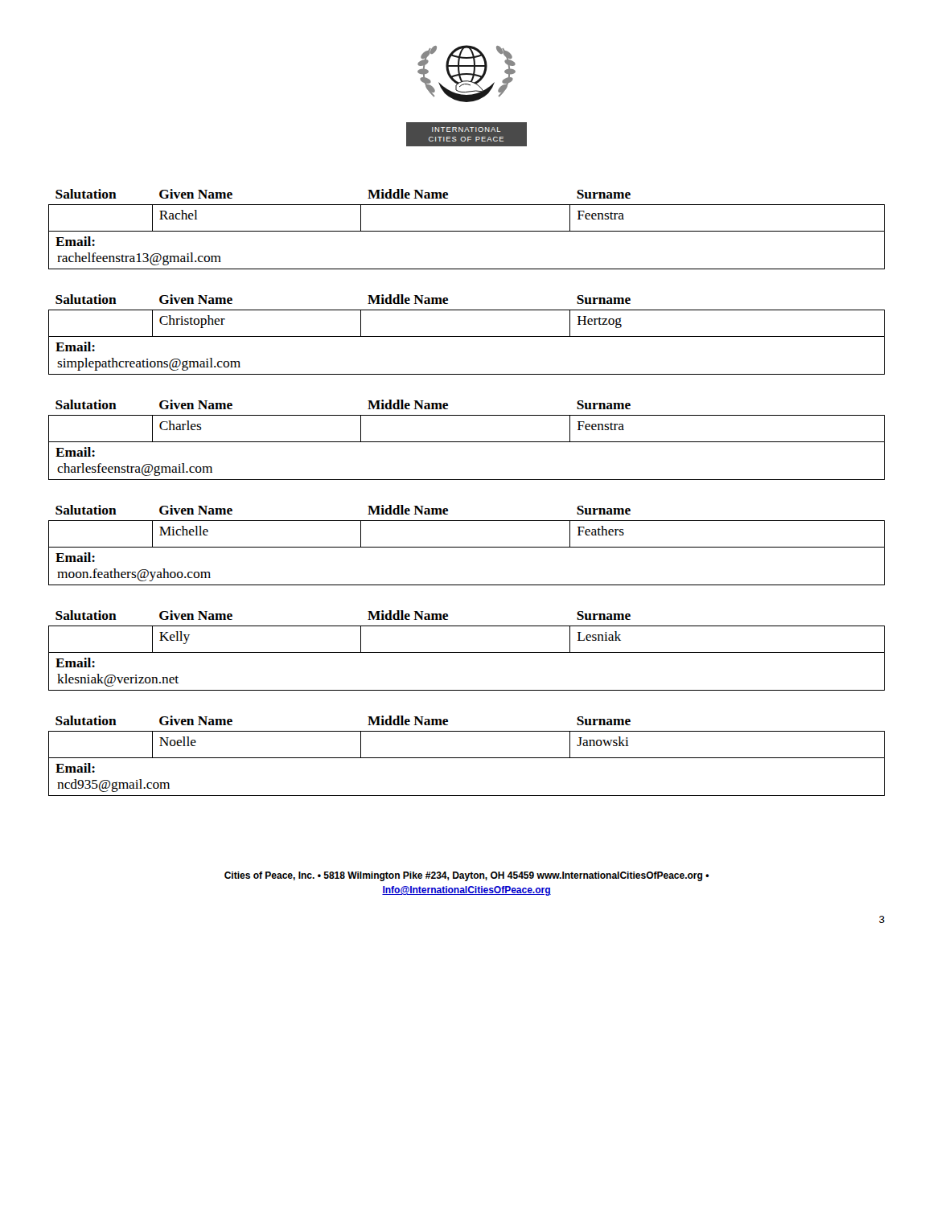INTERNATIONAL
CITIES OF PEACE
| Salutation | Given Name | Middle Name | Surname |
| --- | --- | --- | --- |
| | Rachel | | Feenstra |
| Email: rachelfeenstra13@gmail.com |
| Salutation | Given Name | Middle Name | Surname |
| --- | --- | --- | --- |
| | Christopher | | Hertzog |
| Email: simplepathcreations@gmail.com |
| Salutation | Given Name | Middle Name | Surname |
| --- | --- | --- | --- |
| | Charles | | Feenstra |
| Email: charlesfeenstra@gmail.com |
| Salutation | Given Name | Middle Name | Surname |
| --- | --- | --- | --- |
| | Michelle | | Feathers |
| Email: moon.feathers@yahoo.com |
| Salutation | Given Name | Middle Name | Surname |
| --- | --- | --- | --- |
| | Kelly | | Lesniak |
| Email: klesniak@verizon.net |
| Salutation | Given Name | Middle Name | Surname |
| --- | --- | --- | --- |
| | Noelle | | Janowski |
| Email: ncd935@gmail.com |
Cities of Peace, Inc. • 5818 Wilmington Pike #234, Dayton, OH 45459 www.InternationalCitiesOfPeace.org •
Info@InternationalCitiesOfPeace.org
3